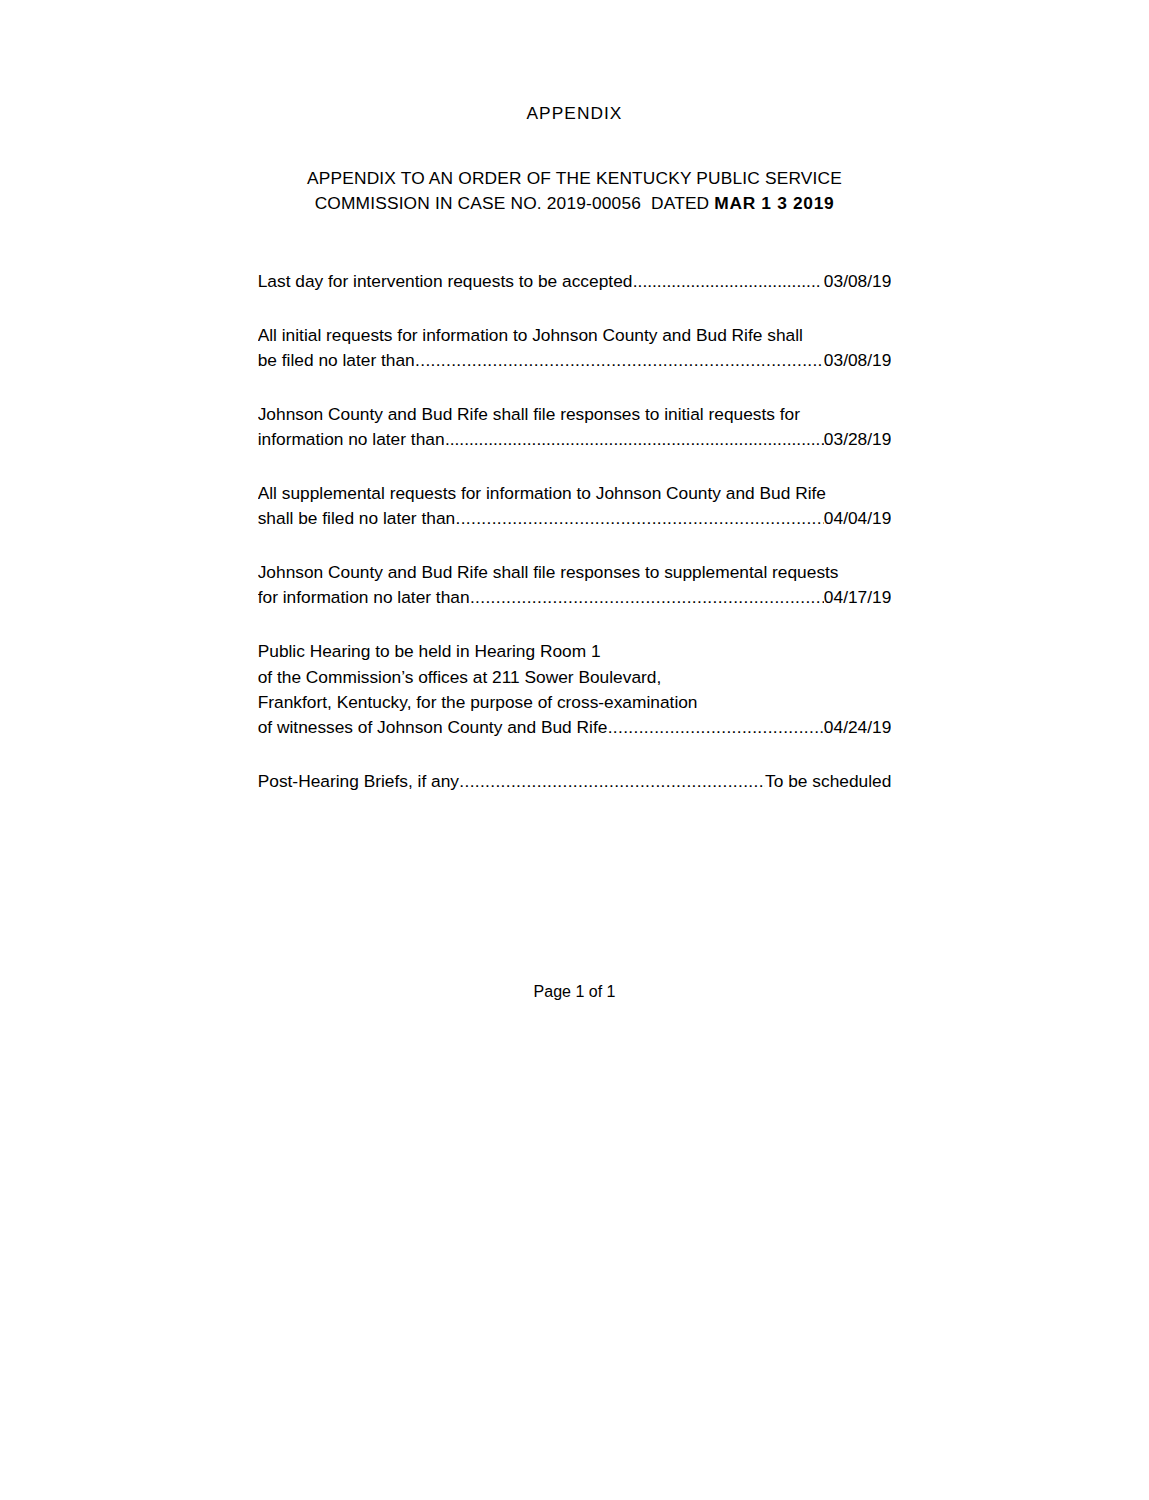APPENDIX
APPENDIX TO AN ORDER OF THE KENTUCKY PUBLIC SERVICE COMMISSION IN CASE NO. 2019-00056 DATED MAR 1 3 2019
Last day for intervention requests to be accepted ....................................... 03/08/19
All initial requests for information to Johnson County and Bud Rife shall
be filed no later than ....................................................................................... 03/08/19
Johnson County and Bud Rife shall file responses to initial requests for
information no later than ................................................................................. 03/28/19
All supplemental requests for information to Johnson County and Bud Rife
shall be filed no later than .............................................................................. 04/04/19
Johnson County and Bud Rife shall file responses to supplemental requests
for information no later than ........................................................................... 04/17/19
Public Hearing to be held in Hearing Room 1 of the Commission’s offices at 211 Sower Boulevard, Frankfort, Kentucky, for the purpose of cross-examination
of witnesses of Johnson County and Bud Rife ................................................... 04/24/19
Post-Hearing Briefs, if any ..................................................................... To be scheduled
Page 1 of 1